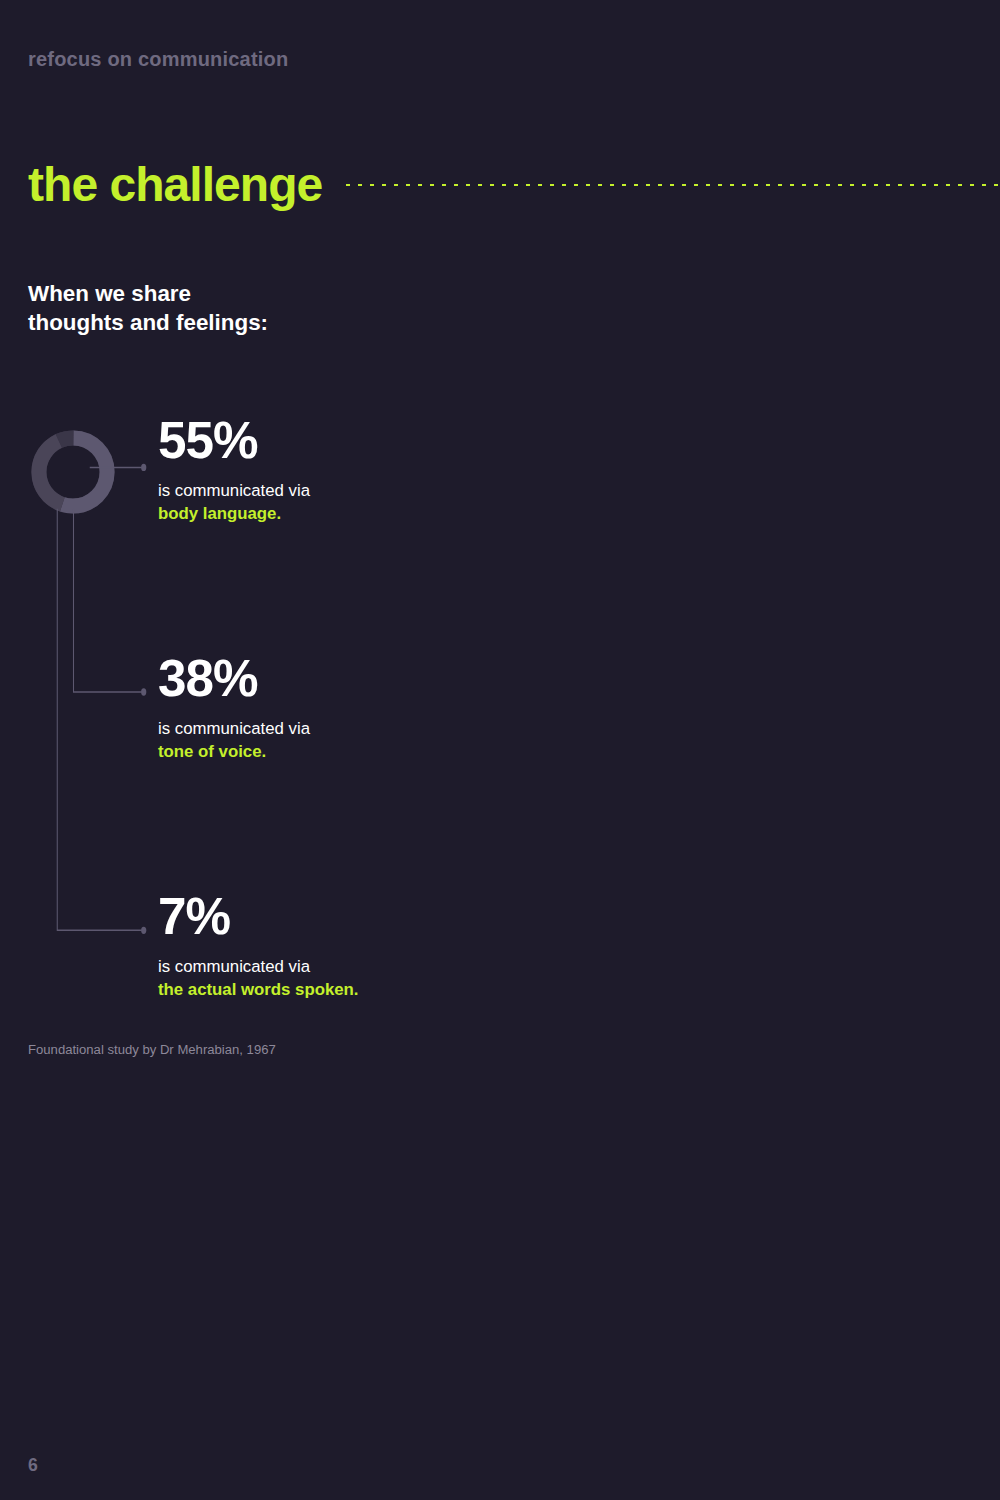refocus on communication
the challenge
When we share
thoughts and feelings:
55%
is communicated via
body language.
38%
is communicated via
tone of voice.
7%
is communicated via
the actual words spoken.
Foundational study by Dr Mehrabian, 1967
6